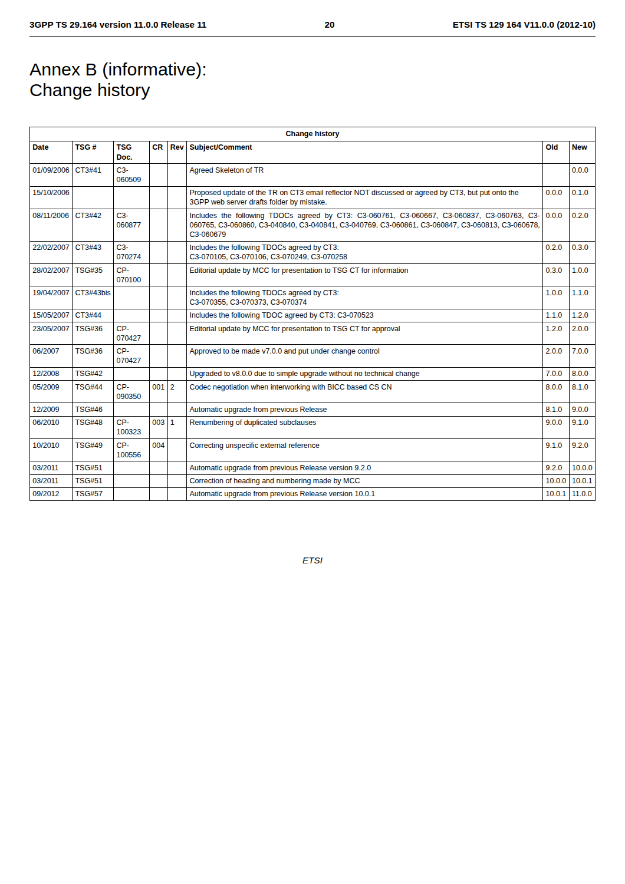3GPP TS 29.164 version 11.0.0 Release 11 20 ETSI TS 129 164 V11.0.0 (2012-10)
Annex B (informative):
Change history
Change history
| Date | TSG # | TSG Doc. | CR | Rev | Subject/Comment | Old | New |
| --- | --- | --- | --- | --- | --- | --- | --- |
| 01/09/2006 | CT3#41 | C3-060509 | | | Agreed Skeleton of TR | | 0.0.0 |
| 15/10/2006 | | | | | Proposed update of the TR on CT3 email reflector NOT discussed or agreed by CT3, but put onto the 3GPP web server drafts folder by mistake. | 0.0.0 | 0.1.0 |
| 08/11/2006 | CT3#42 | C3-060877 | | | Includes the following TDOCs agreed by CT3: C3-060761, C3-060667, C3-060837, C3-060763, C3-060765, C3-060860, C3-040840, C3-040841, C3-040769, C3-060861, C3-060847, C3-060813, C3-060678, C3-060679 | 0.0.0 | 0.2.0 |
| 22/02/2007 | CT3#43 | C3-070274 | | | Includes the following TDOCs agreed by CT3: C3-070105, C3-070106, C3-070249, C3-070258 | 0.2.0 | 0.3.0 |
| 28/02/2007 | TSG#35 | CP-070100 | | | Editorial update by MCC for presentation to TSG CT for information | 0.3.0 | 1.0.0 |
| 19/04/2007 | CT3#43bis | | | | Includes the following TDOCs agreed by CT3: C3-070355, C3-070373, C3-070374 | 1.0.0 | 1.1.0 |
| 15/05/2007 | CT3#44 | | | | Includes the following TDOC agreed by CT3: C3-070523 | 1.1.0 | 1.2.0 |
| 23/05/2007 | TSG#36 | CP-070427 | | | Editorial update by MCC for presentation to TSG CT for approval | 1.2.0 | 2.0.0 |
| 06/2007 | TSG#36 | CP-070427 | | | Approved to be made v7.0.0 and put under change control | 2.0.0 | 7.0.0 |
| 12/2008 | TSG#42 | | | | Upgraded to v8.0.0 due to simple upgrade without no technical change | 7.0.0 | 8.0.0 |
| 05/2009 | TSG#44 | CP-090350 | 001 | 2 | Codec negotiation when interworking with BICC based CS CN | 8.0.0 | 8.1.0 |
| 12/2009 | TSG#46 | | | | Automatic upgrade from previous Release | 8.1.0 | 9.0.0 |
| 06/2010 | TSG#48 | CP-100323 | 003 | 1 | Renumbering of duplicated subclauses | 9.0.0 | 9.1.0 |
| 10/2010 | TSG#49 | CP-100556 | 004 | | Correcting unspecific external reference | 9.1.0 | 9.2.0 |
| 03/2011 | TSG#51 | | | | Automatic upgrade from previous Release version 9.2.0 | 9.2.0 | 10.0.0 |
| 03/2011 | TSG#51 | | | | Correction of heading and numbering made by MCC | 10.0.0 | 10.0.1 |
| 09/2012 | TSG#57 | | | | Automatic upgrade from previous Release version 10.0.1 | 10.0.1 | 11.0.0 |
ETSI